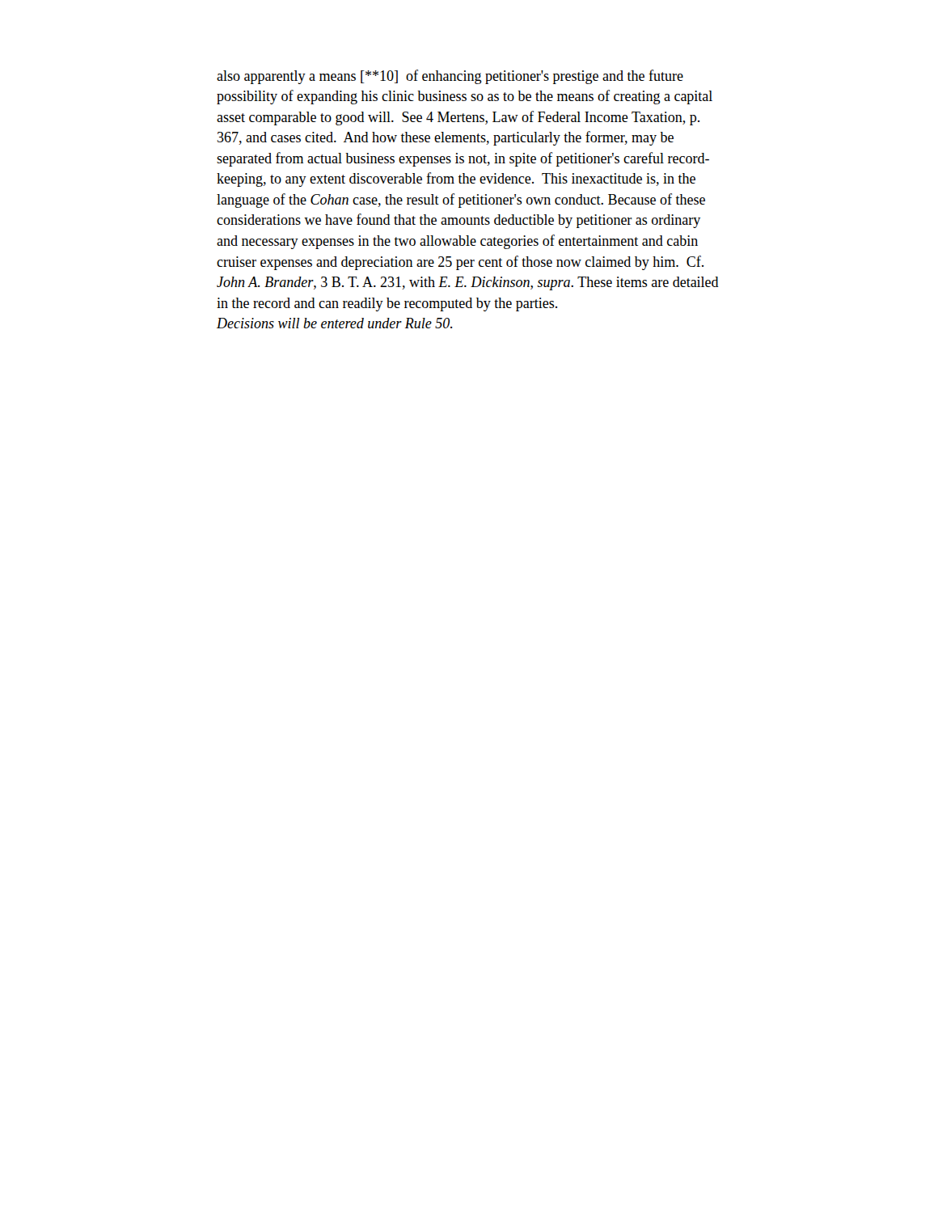also apparently a means [**10] of enhancing petitioner's prestige and the future possibility of expanding his clinic business so as to be the means of creating a capital asset comparable to good will. See 4 Mertens, Law of Federal Income Taxation, p. 367, and cases cited. And how these elements, particularly the former, may be separated from actual business expenses is not, in spite of petitioner's careful record-keeping, to any extent discoverable from the evidence. This inexactitude is, in the language of the Cohan case, the result of petitioner's own conduct. Because of these considerations we have found that the amounts deductible by petitioner as ordinary and necessary expenses in the two allowable categories of entertainment and cabin cruiser expenses and depreciation are 25 per cent of those now claimed by him. Cf. John A. Brander, 3 B. T. A. 231, with E. E. Dickinson, supra. These items are detailed in the record and can readily be recomputed by the parties.
Decisions will be entered under Rule 50.